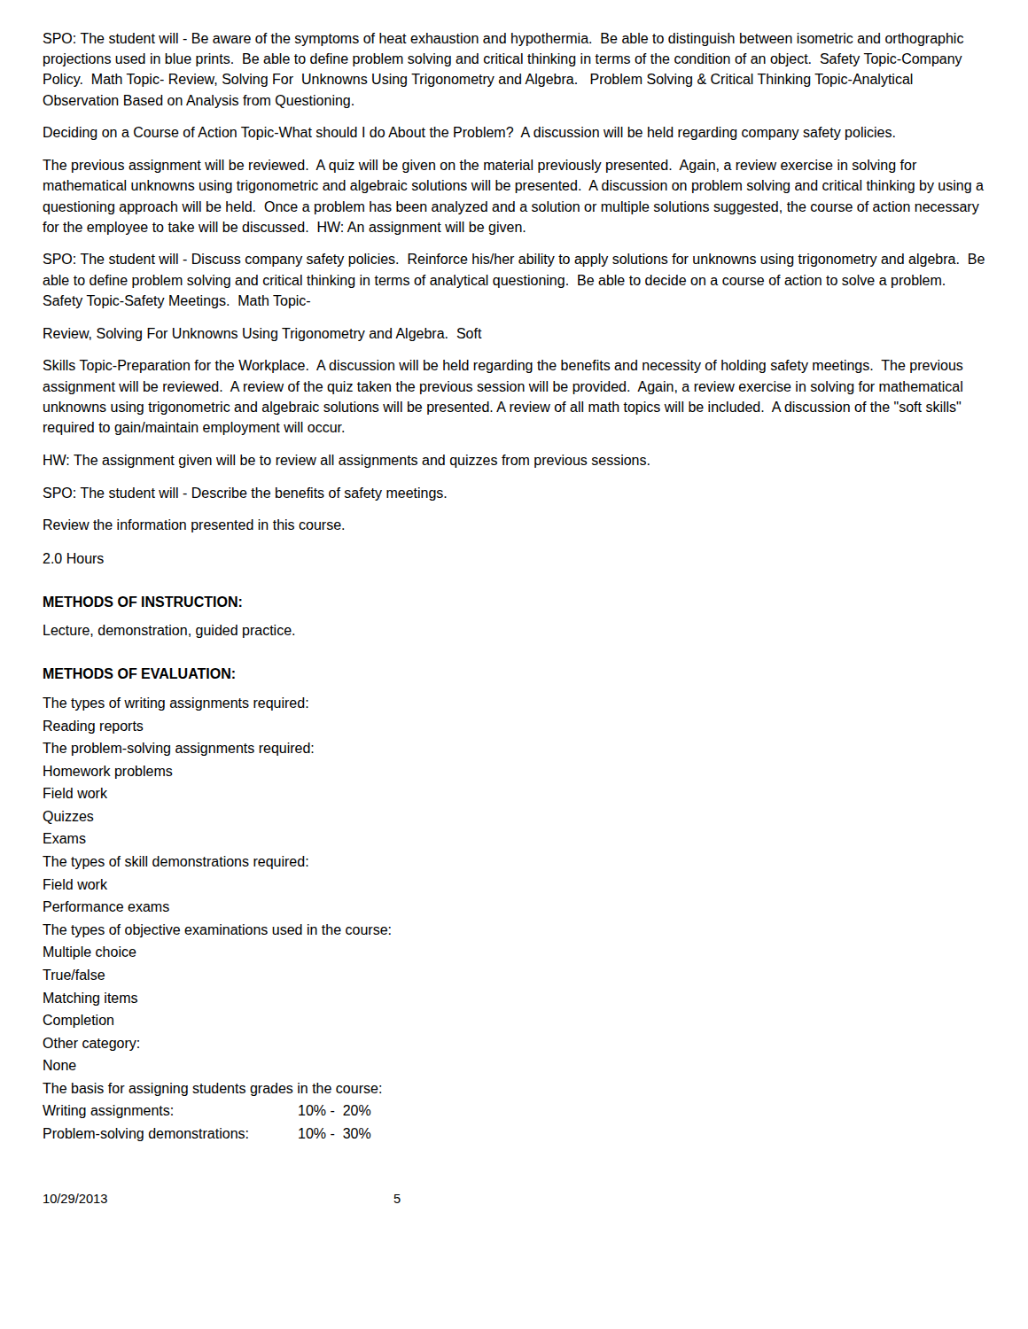SPO: The student will - Be aware of the symptoms of heat exhaustion and hypothermia. Be able to distinguish between isometric and orthographic projections used in blue prints. Be able to define problem solving and critical thinking in terms of the condition of an object. Safety Topic-Company Policy. Math Topic- Review, Solving For Unknowns Using Trigonometry and Algebra. Problem Solving & Critical Thinking Topic-Analytical Observation Based on Analysis from Questioning.
Deciding on a Course of Action Topic-What should I do About the Problem? A discussion will be held regarding company safety policies.
The previous assignment will be reviewed. A quiz will be given on the material previously presented. Again, a review exercise in solving for mathematical unknowns using trigonometric and algebraic solutions will be presented. A discussion on problem solving and critical thinking by using a questioning approach will be held. Once a problem has been analyzed and a solution or multiple solutions suggested, the course of action necessary for the employee to take will be discussed. HW: An assignment will be given.
SPO: The student will - Discuss company safety policies. Reinforce his/her ability to apply solutions for unknowns using trigonometry and algebra. Be able to define problem solving and critical thinking in terms of analytical questioning. Be able to decide on a course of action to solve a problem. Safety Topic-Safety Meetings. Math Topic-
Review, Solving For Unknowns Using Trigonometry and Algebra. Soft
Skills Topic-Preparation for the Workplace. A discussion will be held regarding the benefits and necessity of holding safety meetings. The previous assignment will be reviewed. A review of the quiz taken the previous session will be provided. Again, a review exercise in solving for mathematical unknowns using trigonometric and algebraic solutions will be presented. A review of all math topics will be included. A discussion of the "soft skills" required to gain/maintain employment will occur.
HW: The assignment given will be to review all assignments and quizzes from previous sessions.
SPO: The student will - Describe the benefits of safety meetings.
Review the information presented in this course.
2.0 Hours
METHODS OF INSTRUCTION:
Lecture, demonstration, guided practice.
METHODS OF EVALUATION:
The types of writing assignments required:
Reading reports
The problem-solving assignments required:
Homework problems
Field work
Quizzes
Exams
The types of skill demonstrations required:
Field work
Performance exams
The types of objective examinations used in the course:
Multiple choice
True/false
Matching items
Completion
Other category:
None
The basis for assigning students grades in the course:
Writing assignments: 10% - 20%
Problem-solving demonstrations: 10% - 30%
10/29/20135